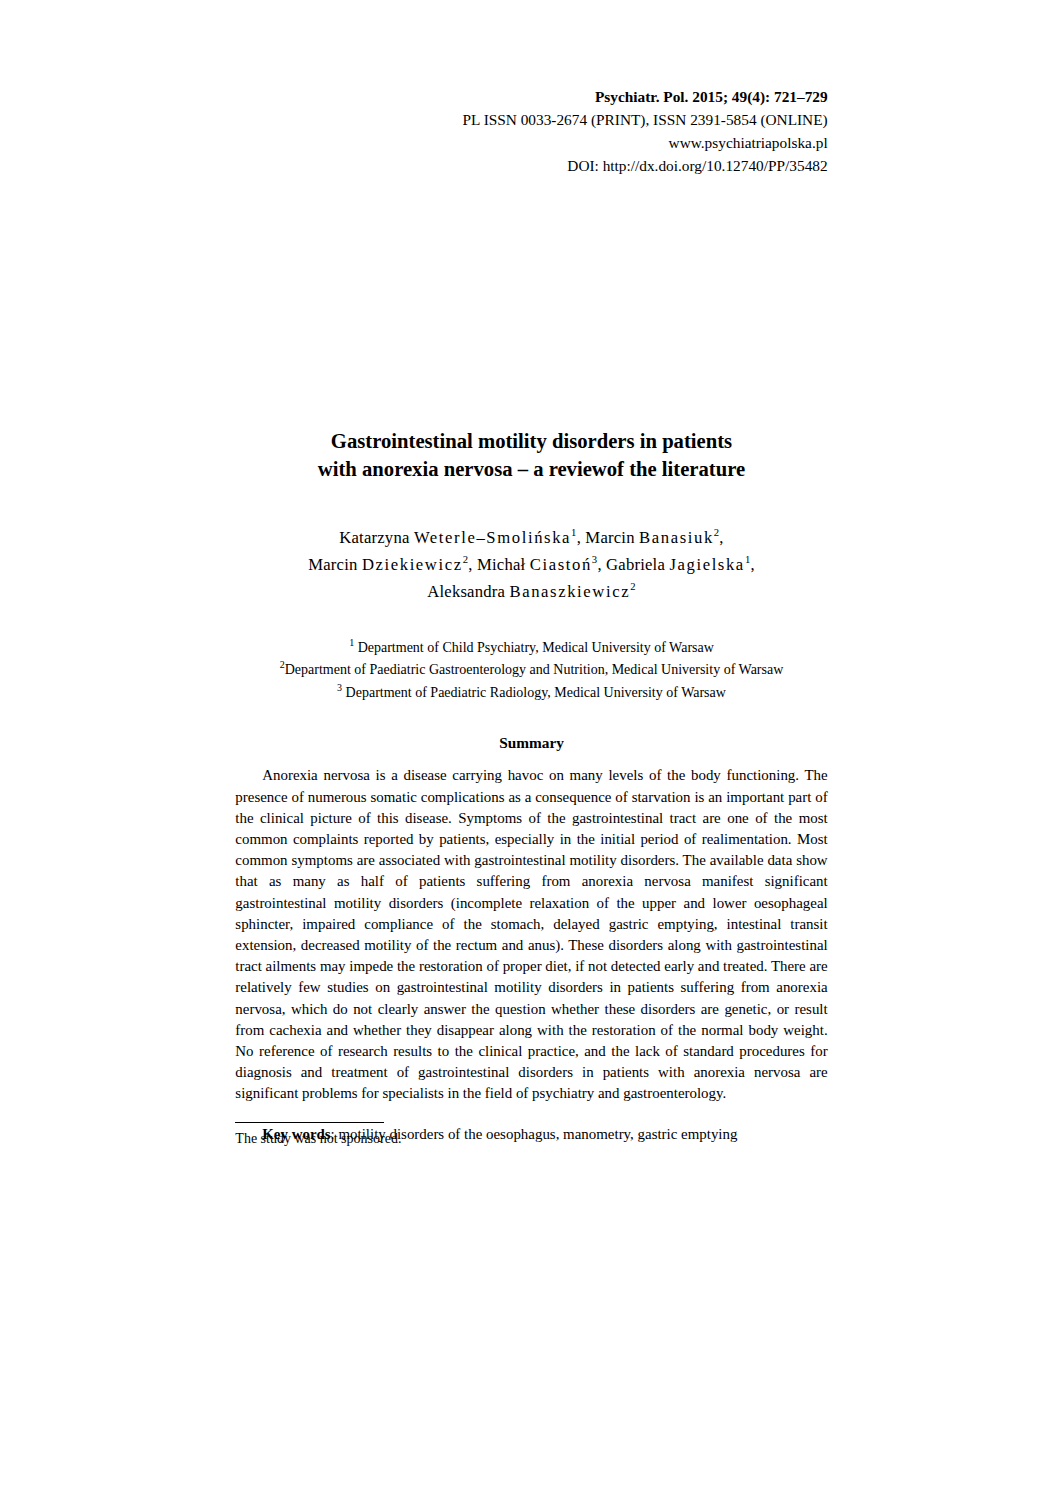Psychiatr. Pol. 2015; 49(4): 721–729
PL ISSN 0033-2674 (PRINT), ISSN 2391-5854 (ONLINE)
www.psychiatriapolska.pl
DOI: http://dx.doi.org/10.12740/PP/35482
Gastrointestinal motility disorders in patients
with anorexia nervosa – a reviewof the literature
Katarzyna Weterle–Smolińska1, Marcin Banasiuk2,
Marcin Dziekiewicz2, Michał Ciastoń3, Gabriela Jagielska1,
Aleksandra Banaszkiewicz2
1 Department of Child Psychiatry, Medical University of Warsaw
2Department of Paediatric Gastroenterology and Nutrition, Medical University of Warsaw
3 Department of Paediatric Radiology, Medical University of Warsaw
Summary
Anorexia nervosa is a disease carrying havoc on many levels of the body functioning. The presence of numerous somatic complications as a consequence of starvation is an important part of the clinical picture of this disease. Symptoms of the gastrointestinal tract are one of the most common complaints reported by patients, especially in the initial period of realimentation. Most common symptoms are associated with gastrointestinal motility disorders. The available data show that as many as half of patients suffering from anorexia nervosa manifest significant gastrointestinal motility disorders (incomplete relaxation of the upper and lower oesophageal sphincter, impaired compliance of the stomach, delayed gastric emptying, intestinal transit extension, decreased motility of the rectum and anus). These disorders along with gastrointestinal tract ailments may impede the restoration of proper diet, if not detected early and treated. There are relatively few studies on gastrointestinal motility disorders in patients suffering from anorexia nervosa, which do not clearly answer the question whether these disorders are genetic, or result from cachexia and whether they disappear along with the restoration of the normal body weight. No reference of research results to the clinical practice, and the lack of standard procedures for diagnosis and treatment of gastrointestinal disorders in patients with anorexia nervosa are significant problems for specialists in the field of psychiatry and gastroenterology.
Key words: motility disorders of the oesophagus, manometry, gastric emptying
The study was not sponsored.